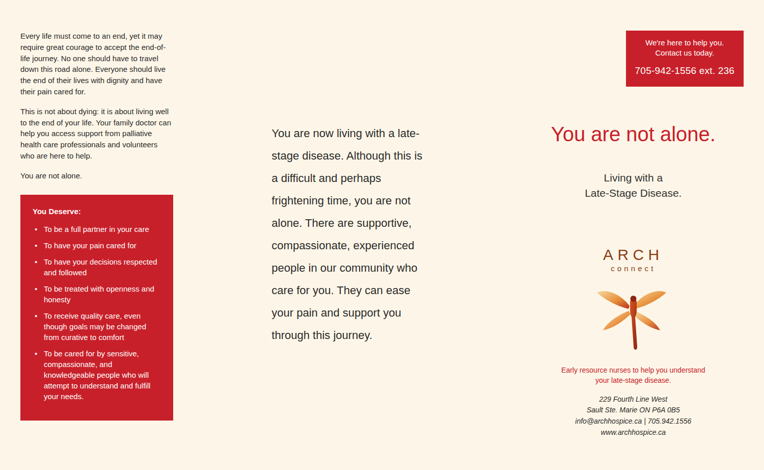Every life must come to an end, yet it may require great courage to accept the end-of-life journey. No one should have to travel down this road alone. Everyone should live the end of their lives with dignity and have their pain cared for.
This is not about dying: it is about living well to the end of your life. Your family doctor can help you access support from palliative health care professionals and volunteers who are here to help.
You are not alone.
You Deserve:
To be a full partner in your care
To have your pain cared for
To have your decisions respected and followed
To be treated with openness and honesty
To receive quality care, even though goals may be changed from curative to comfort
To be cared for by sensitive, compassionate, and knowledgeable people who will attempt to understand and fulfill your needs.
You are now living with a late-stage disease. Although this is a difficult and perhaps frightening time, you are not alone. There are supportive, compassionate, experienced people in our community who care for you. They can ease your pain and support you through this journey.
We're here to help you.
Contact us today.
705-942-1556 ext. 236
You are not alone.
Living with a
Late-Stage Disease.
ARCHconnect
Early resource nurses to help you understand your late-stage disease.
229 Fourth Line West
Sault Ste. Marie ON P6A 0B5
info@archhospice.ca | 705.942.1556
www.archhospice.ca